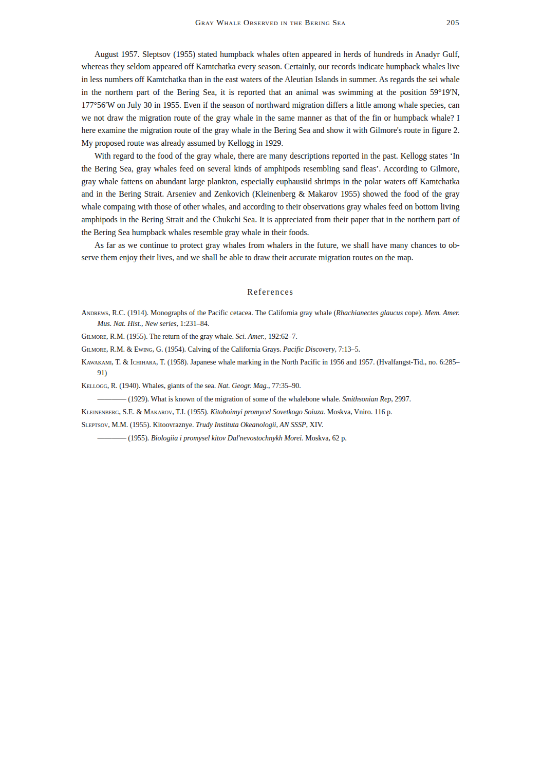Gray Whale Observed in the Bering Sea 205
August 1957. Sleptsov (1955) stated humpback whales often appeared in herds of hundreds in Anadyr Gulf, whereas they seldom appeared off Kamtchatka every season. Certainly, our records indicate humpback whales live in less numbers off Kamtchatka than in the east waters of the Aleutian Islands in summer. As regards the sei whale in the northern part of the Bering Sea, it is reported that an animal was swimming at the position 59°19′N, 177°56′W on July 30 in 1955. Even if the season of northward migration differs a little among whale species, can we not draw the migration route of the gray whale in the same manner as that of the fin or humpback whale? I here examine the migration route of the gray whale in the Bering Sea and show it with Gilmore's route in figure 2. My proposed route was already assumed by Kellogg in 1929.
With regard to the food of the gray whale, there are many descriptions reported in the past. Kellogg states ‘In the Bering Sea, gray whales feed on several kinds of amphipods resembling sand fleas’. According to Gilmore, gray whale fattens on abundant large plankton, especially euphausiid shrimps in the polar waters off Kamtchatka and in the Bering Strait. Arseniev and Zenkovich (Kleinenberg & Makarov 1955) showed the food of the gray whale compaing with those of other whales, and according to their observations gray whales feed on bottom living amphipods in the Bering Strait and the Chukchi Sea. It is appreciated from their paper that in the northern part of the Bering Sea humpback whales resemble gray whale in their foods.
As far as we continue to protect gray whales from whalers in the future, we shall have many chances to observe them enjoy their lives, and we shall be able to draw their accurate migration routes on the map.
References
Andrews, R.C. (1914). Monographs of the Pacific cetacea. The California gray whale (Rhachianectes glaucus cope). Mem. Amer. Mus. Nat. Hist., New series, 1:231–84.
Gilmore, R.M. (1955). The return of the gray whale. Sci. Amer., 192:62–7.
Gilmore, R.M. & Ewing, G. (1954). Calving of the California Grays. Pacific Discovery, 7:13–5.
Kawakami, T. & Ichihara, T. (1958). Japanese whale marking in the North Pacific in 1956 and 1957. (Hvalfangst-Tid., no. 6:285–91)
Kellogg, R. (1940). Whales, giants of the sea. Nat. Geogr. Mag., 77:35–90.
———— (1929). What is known of the migration of some of the whalebone whale. Smithsonian Rep, 2997.
Kleinenberg, S.E. & Makarov, T.I. (1955). Kitoboimyi promycel Sovetkogo Soiuza. Moskva, Vniro. 116 p.
Sleptsov, M.M. (1955). Kitoovraznye. Trudy Instituta Okeanologii, AN SSSP, XIV.
———— (1955). Biologiia i promysel kitov Dal'nevostochnykh Morei. Moskva, 62 p.